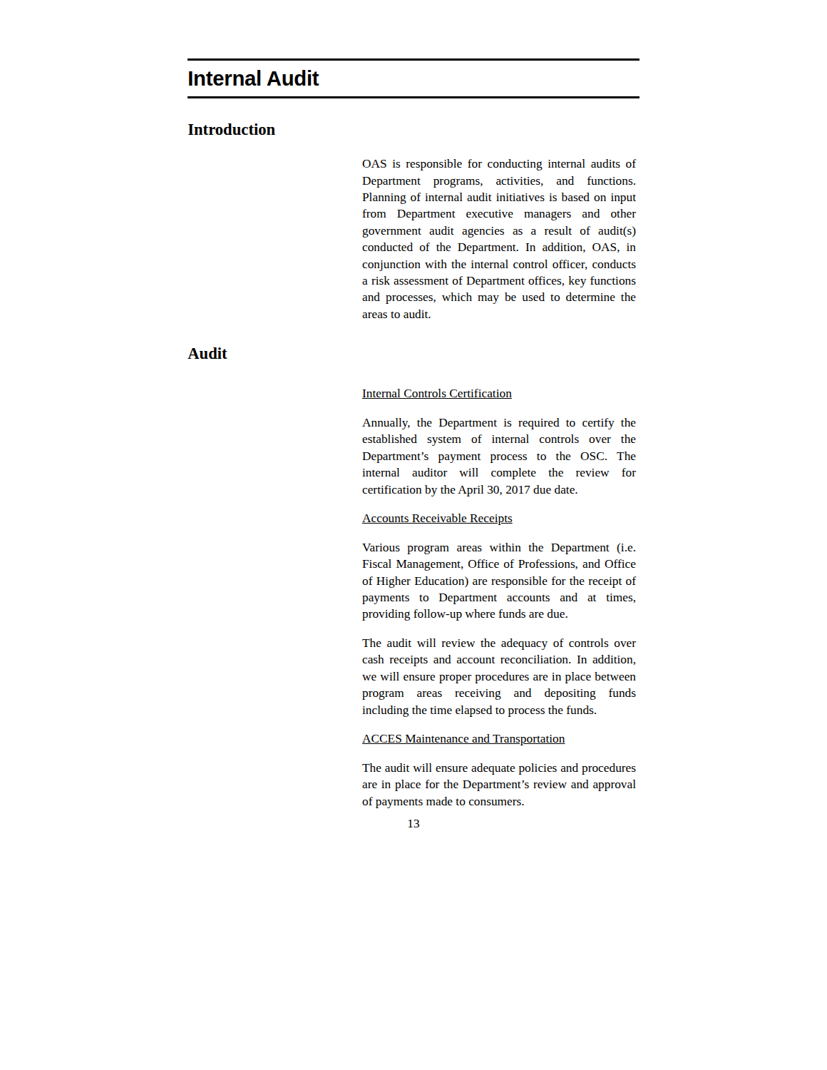Internal Audit
Introduction
OAS is responsible for conducting internal audits of Department programs, activities, and functions. Planning of internal audit initiatives is based on input from Department executive managers and other government audit agencies as a result of audit(s) conducted of the Department. In addition, OAS, in conjunction with the internal control officer, conducts a risk assessment of Department offices, key functions and processes, which may be used to determine the areas to audit.
Audit
Internal Controls Certification
Annually, the Department is required to certify the established system of internal controls over the Department’s payment process to the OSC. The internal auditor will complete the review for certification by the April 30, 2017 due date.
Accounts Receivable Receipts
Various program areas within the Department (i.e. Fiscal Management, Office of Professions, and Office of Higher Education) are responsible for the receipt of payments to Department accounts and at times, providing follow-up where funds are due.
The audit will review the adequacy of controls over cash receipts and account reconciliation. In addition, we will ensure proper procedures are in place between program areas receiving and depositing funds including the time elapsed to process the funds.
ACCES Maintenance and Transportation
The audit will ensure adequate policies and procedures are in place for the Department’s review and approval of payments made to consumers.
13